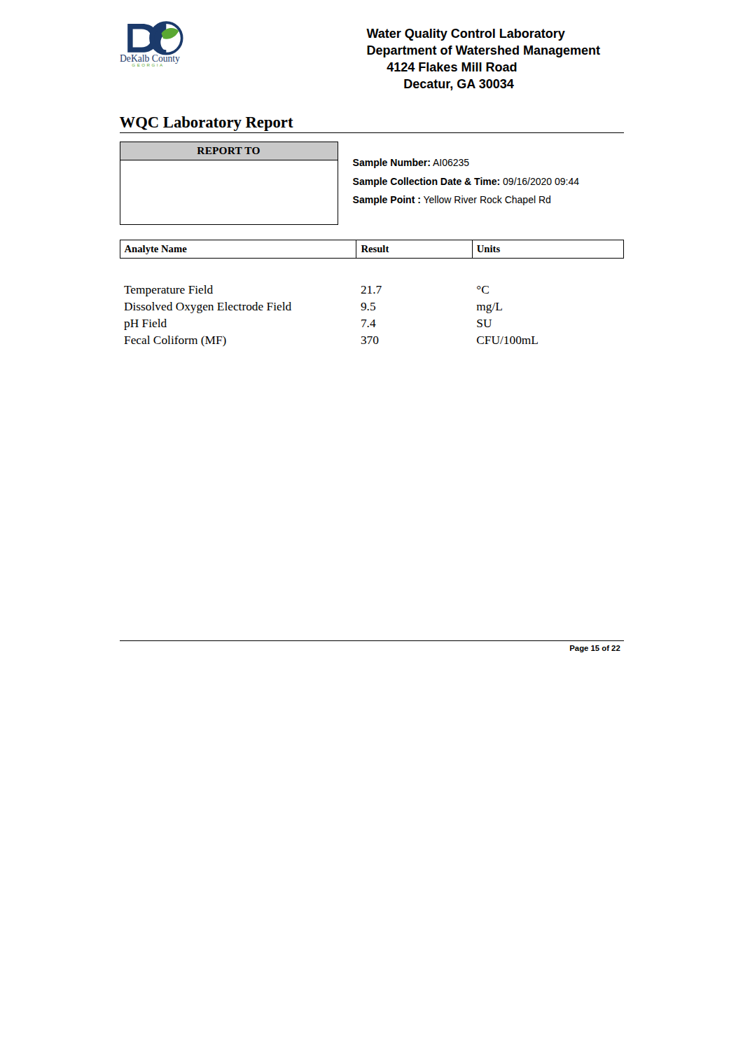DeKalb County GEORGIA
Water Quality Control Laboratory
Department of Watershed Management
4124 Flakes Mill Road
Decatur, GA 30034
WQC Laboratory Report
REPORT TO
Sample Number: AI06235
Sample Collection Date & Time: 09/16/2020 09:44
Sample Point : Yellow River Rock Chapel Rd
| Analyte Name | Result | Units |
| --- | --- | --- |
| Temperature Field | 21.7 | °C |
| Dissolved Oxygen Electrode Field | 9.5 | mg/L |
| pH Field | 7.4 | SU |
| Fecal Coliform (MF) | 370 | CFU/100mL |
Page 15 of 22